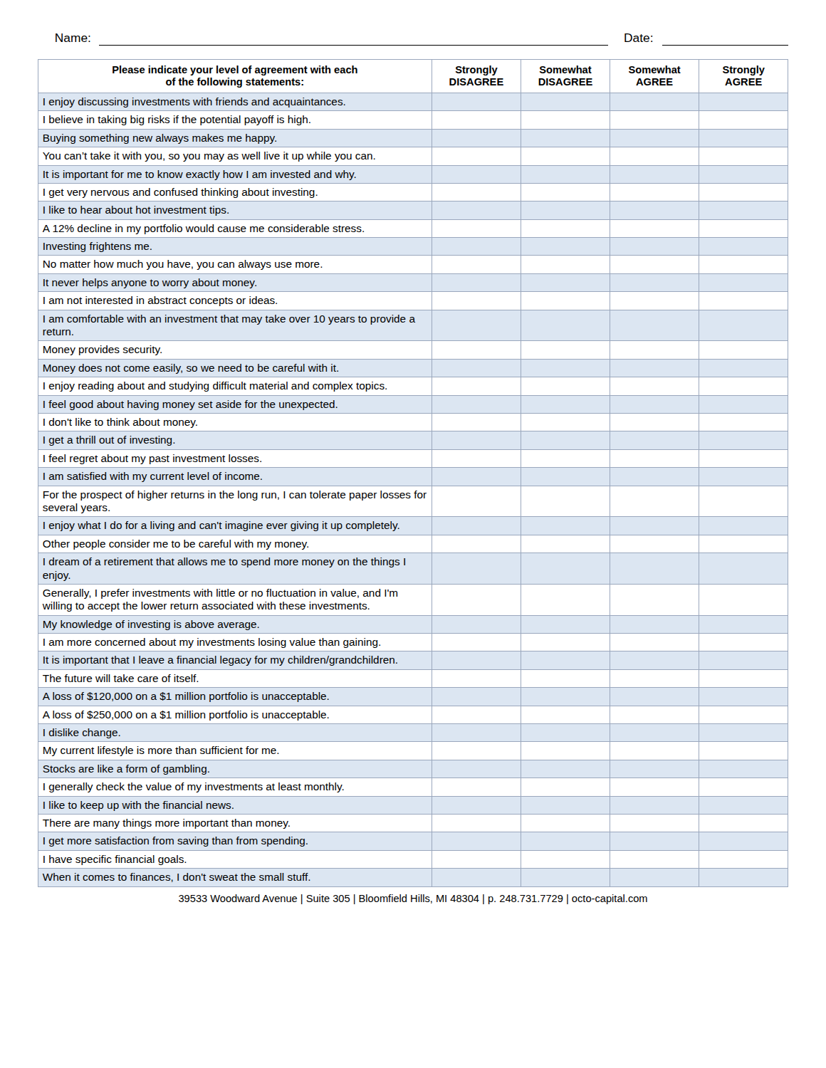Name: Date:
| Please indicate your level of agreement with each of the following statements: | Strongly DISAGREE | Somewhat DISAGREE | Somewhat AGREE | Strongly AGREE |
| --- | --- | --- | --- | --- |
| I enjoy discussing investments with friends and acquaintances. | | | | |
| I believe in taking big risks if the potential payoff is high. | | | | |
| Buying something new always makes me happy. | | | | |
| You can’t take it with you, so you may as well live it up while you can. | | | | |
| It is important for me to know exactly how I am invested and why. | | | | |
| I get very nervous and confused thinking about investing. | | | | |
| I like to hear about hot investment tips. | | | | |
| A 12% decline in my portfolio would cause me considerable stress. | | | | |
| Investing frightens me. | | | | |
| No matter how much you have, you can always use more. | | | | |
| It never helps anyone to worry about money. | | | | |
| I am not interested in abstract concepts or ideas. | | | | |
| I am comfortable with an investment that may take over 10 years to provide a return. | | | | |
| Money provides security. | | | | |
| Money does not come easily, so we need to be careful with it. | | | | |
| I enjoy reading about and studying difficult material and complex topics. | | | | |
| I feel good about having money set aside for the unexpected. | | | | |
| I don't like to think about money. | | | | |
| I get a thrill out of investing. | | | | |
| I feel regret about my past investment losses. | | | | |
| I am satisfied with my current level of income. | | | | |
| For the prospect of higher returns in the long run, I can tolerate paper losses for several years. | | | | |
| I enjoy what I do for a living and can't imagine ever giving it up completely. | | | | |
| Other people consider me to be careful with my money. | | | | |
| I dream of a retirement that allows me to spend more money on the things I enjoy. | | | | |
| Generally, I prefer investments with little or no fluctuation in value, and I'm willing to accept the lower return associated with these investments. | | | | |
| My knowledge of investing is above average. | | | | |
| I am more concerned about my investments losing value than gaining. | | | | |
| It is important that I leave a financial legacy for my children/grandchildren. | | | | |
| The future will take care of itself. | | | | |
| A loss of $120,000 on a $1 million portfolio is unacceptable. | | | | |
| A loss of $250,000 on a $1 million portfolio is unacceptable. | | | | |
| I dislike change. | | | | |
| My current lifestyle is more than sufficient for me. | | | | |
| Stocks are like a form of gambling. | | | | |
| I generally check the value of my investments at least monthly. | | | | |
| I like to keep up with the financial news. | | | | |
| There are many things more important than money. | | | | |
| I get more satisfaction from saving than from spending. | | | | |
| I have specific financial goals. | | | | |
| When it comes to finances, I don't sweat the small stuff. | | | | |
39533 Woodward Avenue | Suite 305 | Bloomfield Hills, MI 48304 | p. 248.731.7729 | octo-capital.com